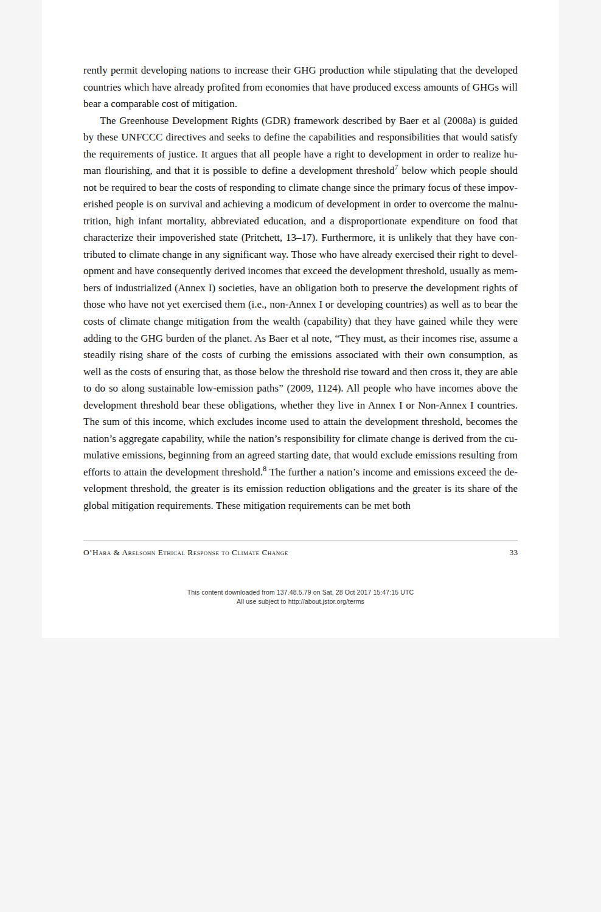rently permit developing nations to increase their GHG production while stipulating that the developed countries which have already profited from economies that have produced excess amounts of GHGs will bear a comparable cost of mitigation.
The Greenhouse Development Rights (GDR) framework described by Baer et al (2008a) is guided by these UNFCCC directives and seeks to define the capabilities and responsibilities that would satisfy the requirements of justice. It argues that all people have a right to development in order to realize human flourishing, and that it is possible to define a development threshold7 below which people should not be required to bear the costs of responding to climate change since the primary focus of these impoverished people is on survival and achieving a modicum of development in order to overcome the malnutrition, high infant mortality, abbreviated education, and a disproportionate expenditure on food that characterize their impoverished state (Pritchett, 13–17). Furthermore, it is unlikely that they have contributed to climate change in any significant way. Those who have already exercised their right to development and have consequently derived incomes that exceed the development threshold, usually as members of industrialized (Annex I) societies, have an obligation both to preserve the development rights of those who have not yet exercised them (i.e., non-Annex I or developing countries) as well as to bear the costs of climate change mitigation from the wealth (capability) that they have gained while they were adding to the GHG burden of the planet. As Baer et al note, “They must, as their incomes rise, assume a steadily rising share of the costs of curbing the emissions associated with their own consumption, as well as the costs of ensuring that, as those below the threshold rise toward and then cross it, they are able to do so along sustainable low-emission paths” (2009, 1124). All people who have incomes above the development threshold bear these obligations, whether they live in Annex I or Non-Annex I countries. The sum of this income, which excludes income used to attain the development threshold, becomes the nation’s aggregate capability, while the nation’s responsibility for climate change is derived from the cumulative emissions, beginning from an agreed starting date, that would exclude emissions resulting from efforts to attain the development threshold.8 The further a nation’s income and emissions exceed the development threshold, the greater is its emission reduction obligations and the greater is its share of the global mitigation requirements. These mitigation requirements can be met both
33 O’Hara & Abelsohn Ethical Response to Climate Change
This content downloaded from 137.48.5.79 on Sat, 28 Oct 2017 15:47:15 UTC
All use subject to http://about.jstor.org/terms